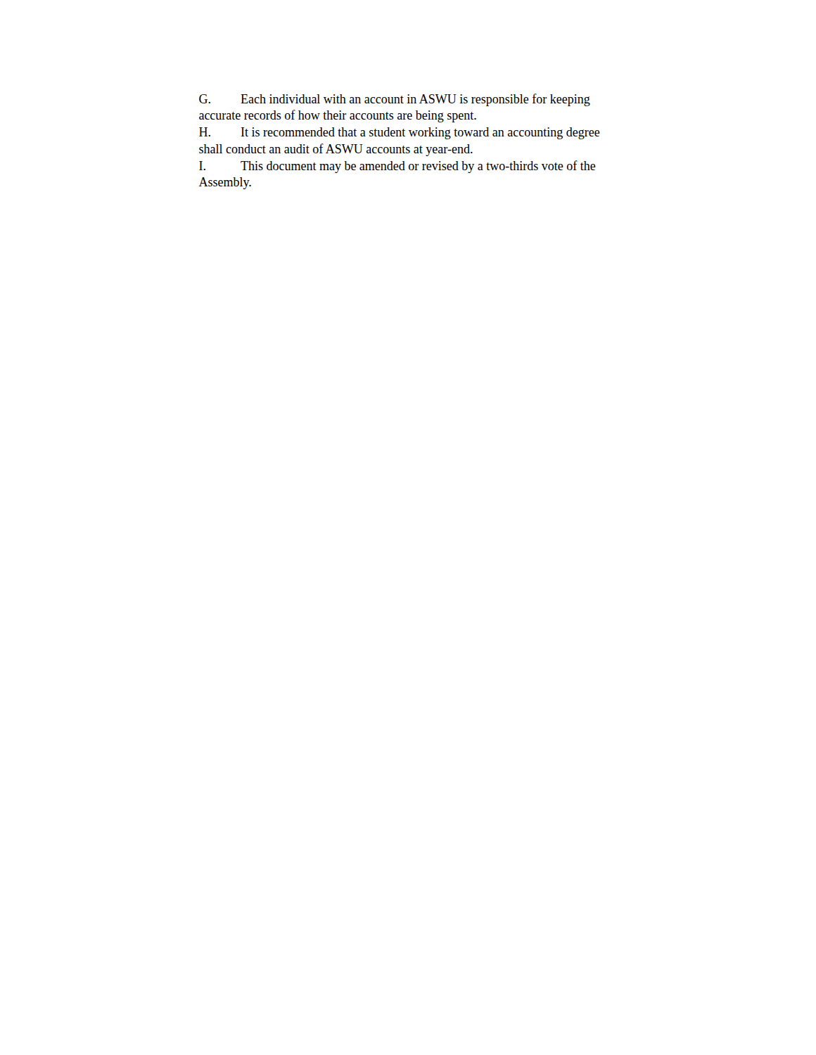G. Each individual with an account in ASWU is responsible for keeping accurate records of how their accounts are being spent.
H. It is recommended that a student working toward an accounting degree shall conduct an audit of ASWU accounts at year-end.
I. This document may be amended or revised by a two-thirds vote of the Assembly.